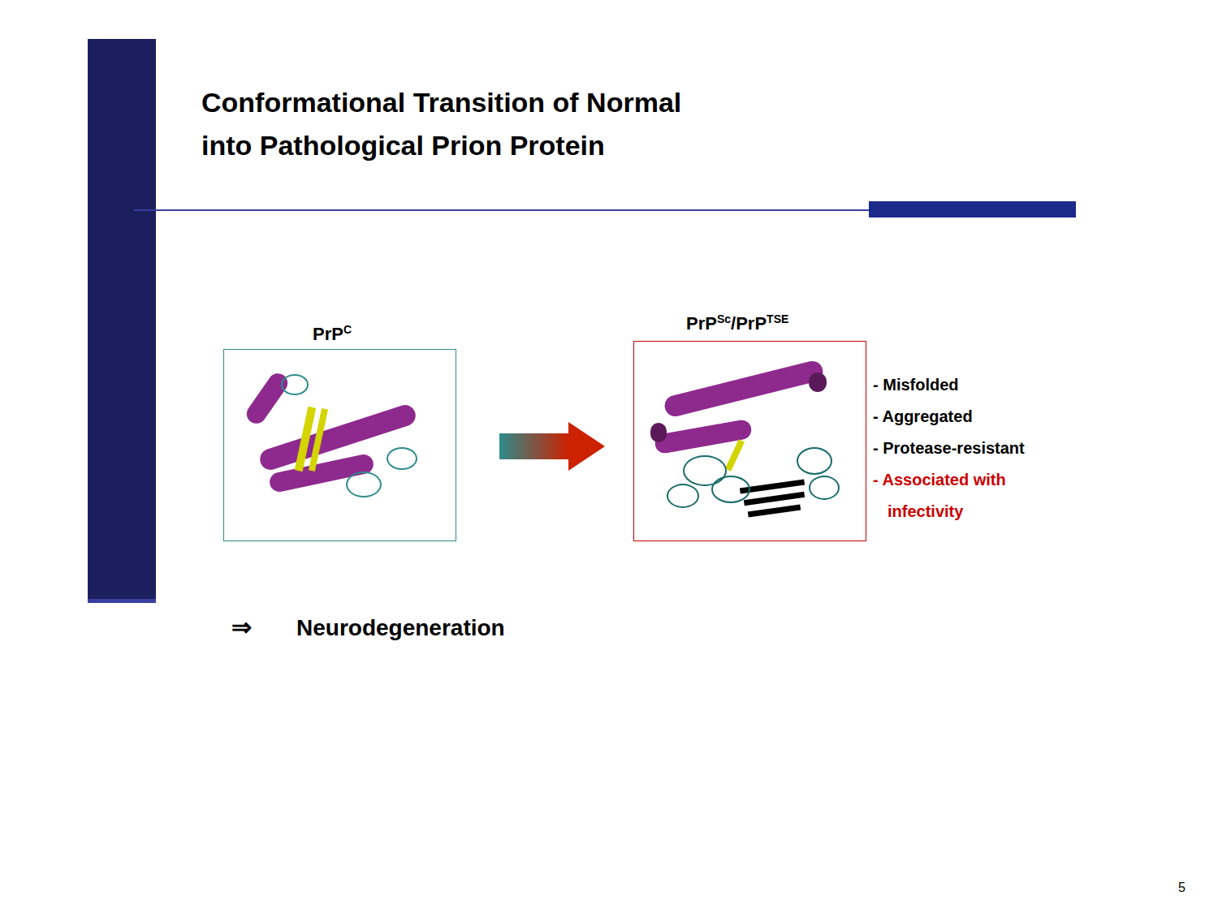Conformational Transition of Normal
into Pathological Prion Protein
PrPC
PrPSc/PrPTSE
- Misfolded
- Aggregated
- Protease-resistant
- Associated with
infectivity
⇒Neurodegeneration
5